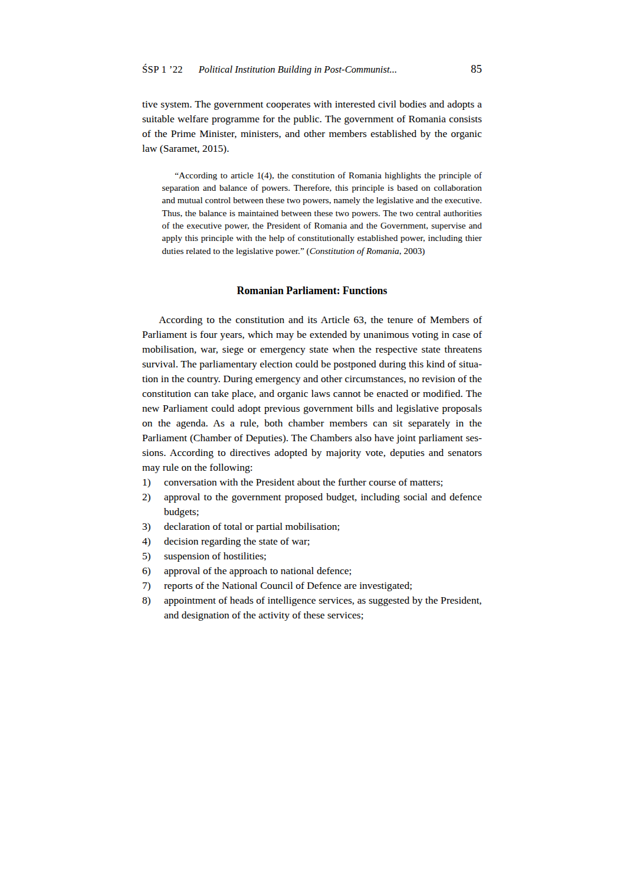ŚSP 1 ’22 Political Institution Building in Post-Communist... 85
tive system. The government cooperates with interested civil bodies and adopts a suitable welfare programme for the public. The government of Romania consists of the Prime Minister, ministers, and other members established by the organic law (Saramet, 2015).
“According to article 1(4), the constitution of Romania highlights the principle of separation and balance of powers. Therefore, this principle is based on collaboration and mutual control between these two powers, namely the legislative and the executive. Thus, the balance is maintained between these two powers. The two central authorities of the executive power, the President of Romania and the Government, supervise and apply this principle with the help of constitutionally established power, including thier duties related to the legislative power.” (Constitution of Romania, 2003)
Romanian Parliament: Functions
According to the constitution and its Article 63, the tenure of Members of Parliament is four years, which may be extended by unanimous voting in case of mobilisation, war, siege or emergency state when the respective state threatens survival. The parliamentary election could be postponed during this kind of situation in the country. During emergency and other circumstances, no revision of the constitution can take place, and organic laws cannot be enacted or modified. The new Parliament could adopt previous government bills and legislative proposals on the agenda. As a rule, both chamber members can sit separately in the Parliament (Chamber of Deputies). The Chambers also have joint parliament sessions. According to directives adopted by majority vote, deputies and senators may rule on the following:
1) conversation with the President about the further course of matters;
2) approval to the government proposed budget, including social and defence budgets;
3) declaration of total or partial mobilisation;
4) decision regarding the state of war;
5) suspension of hostilities;
6) approval of the approach to national defence;
7) reports of the National Council of Defence are investigated;
8) appointment of heads of intelligence services, as suggested by the President, and designation of the activity of these services;